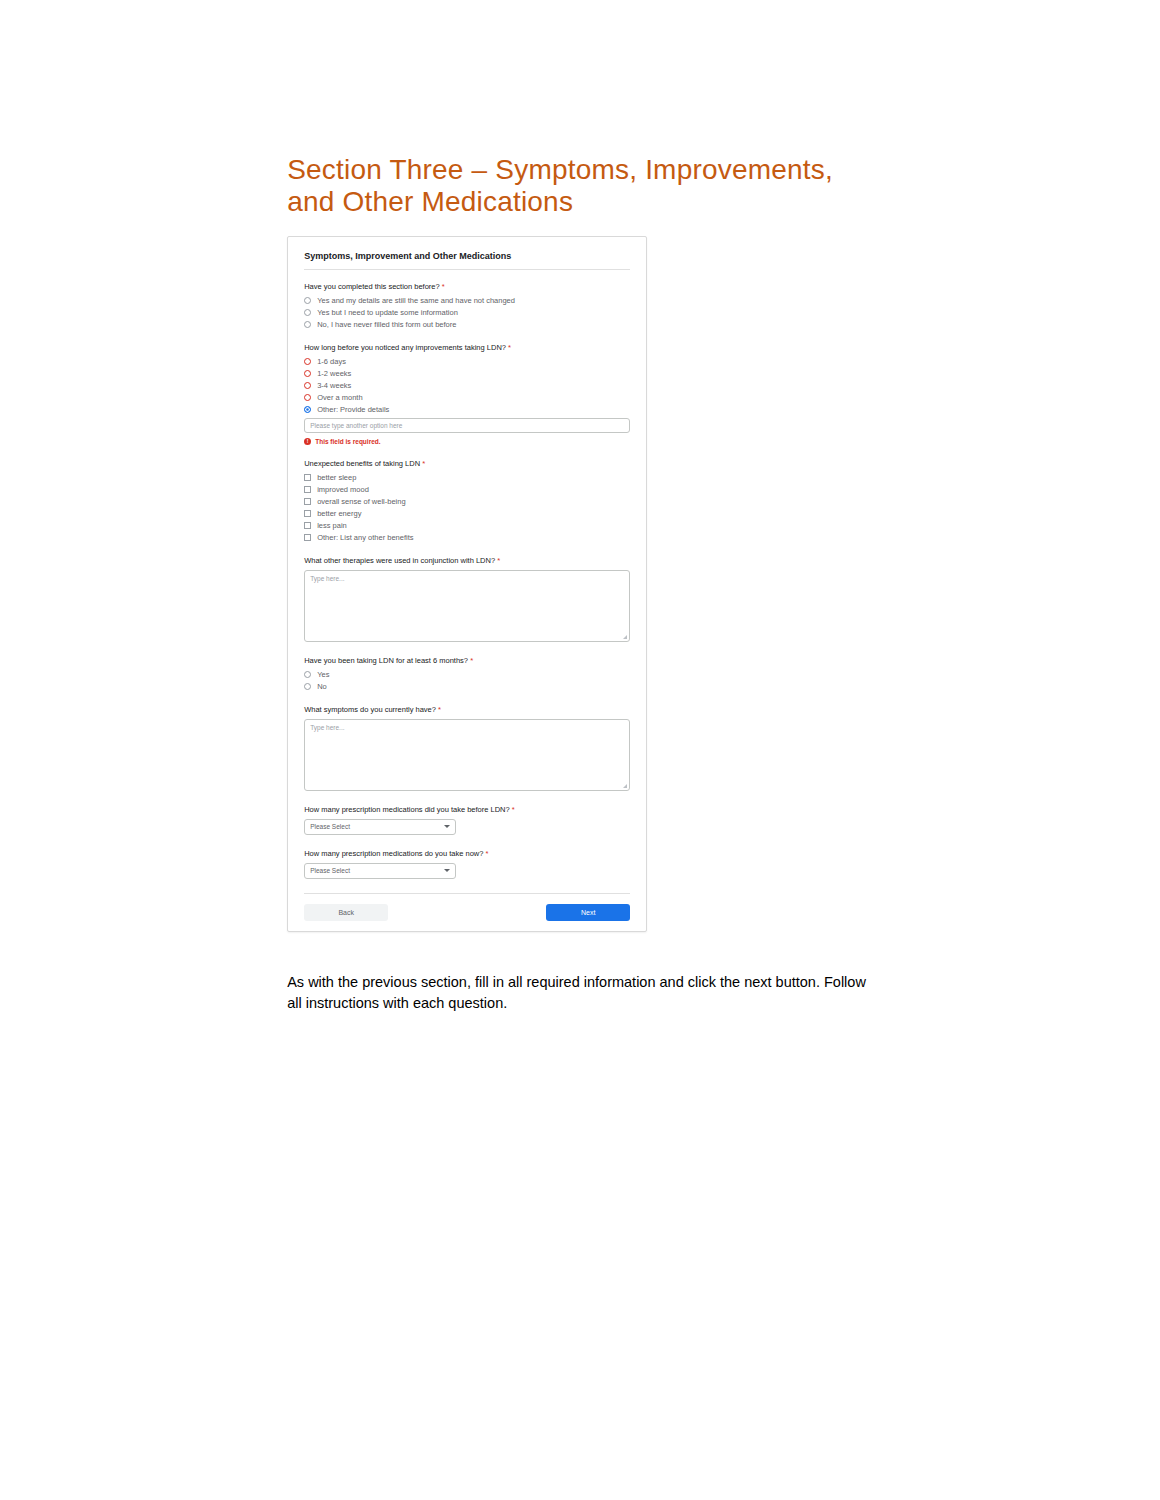Section Three – Symptoms, Improvements, and Other Medications
Symptoms, Improvement and Other Medications
Have you completed this section before? *
Yes and my details are still the same and have not changed
Yes but I need to update some information
No, I have never filled this form out before
How long before you noticed any improvements taking LDN? *
1-6 days
1-2 weeks
3-4 weeks
Over a month
Other: Provide details
Please type another option here
!This field is required.
Unexpected benefits of taking LDN *
better sleep
improved mood
overall sense of well-being
better energy
less pain
Other: List any other benefits
What other therapies were used in conjunction with LDN? *
Type here...
Have you been taking LDN for at least 6 months? *
Yes
No
What symptoms do you currently have? *
Type here...
How many prescription medications did you take before LDN? *
Please Select
How many prescription medications do you take now? *
Please Select
Back
Next
As with the previous section, fill in all required information and click the next button. Follow all instructions with each question.